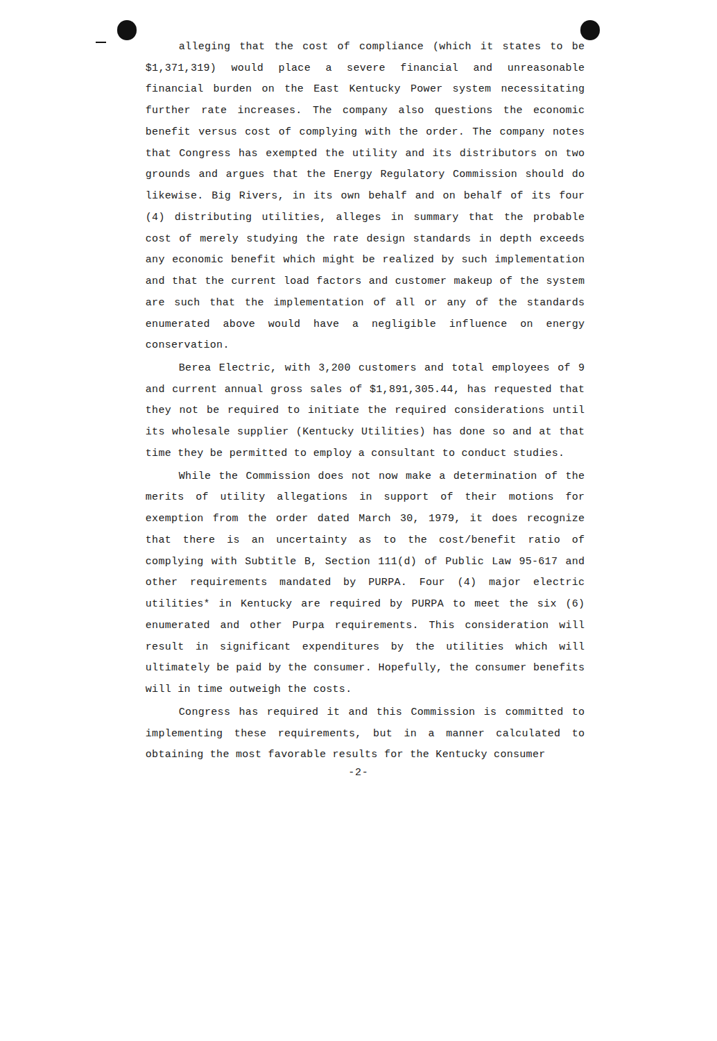alleging that the cost of compliance (which it states to be $1,371,319) would place a severe financial and unreasonable financial burden on the East Kentucky Power system necessitating further rate increases. The company also questions the economic benefit versus cost of complying with the order. The company notes that Congress has exempted the utility and its distributors on two grounds and argues that the Energy Regulatory Commission should do likewise. Big Rivers, in its own behalf and on behalf of its four (4) distributing utilities, alleges in summary that the probable cost of merely studying the rate design standards in depth exceeds any economic benefit which might be realized by such implementation and that the current load factors and customer makeup of the system are such that the implementation of all or any of the standards enumerated above would have a negligible influence on energy conservation.
Berea Electric, with 3,200 customers and total employees of 9 and current annual gross sales of $1,891,305.44, has requested that they not be required to initiate the required considerations until its wholesale supplier (Kentucky Utilities) has done so and at that time they be permitted to employ a consultant to conduct studies.
While the Commission does not now make a determination of the merits of utility allegations in support of their motions for exemption from the order dated March 30, 1979, it does recognize that there is an uncertainty as to the cost/benefit ratio of complying with Subtitle B, Section 111(d) of Public Law 95-617 and other requirements mandated by PURPA. Four (4) major electric utilities* in Kentucky are required by PURPA to meet the six (6) enumerated and other Purpa requirements. This consideration will result in significant expenditures by the utilities which will ultimately be paid by the consumer. Hopefully, the consumer benefits will in time outweigh the costs.
Congress has required it and this Commission is committed to implementing these requirements, but in a manner calculated to obtaining the most favorable results for the Kentucky consumer
-2-